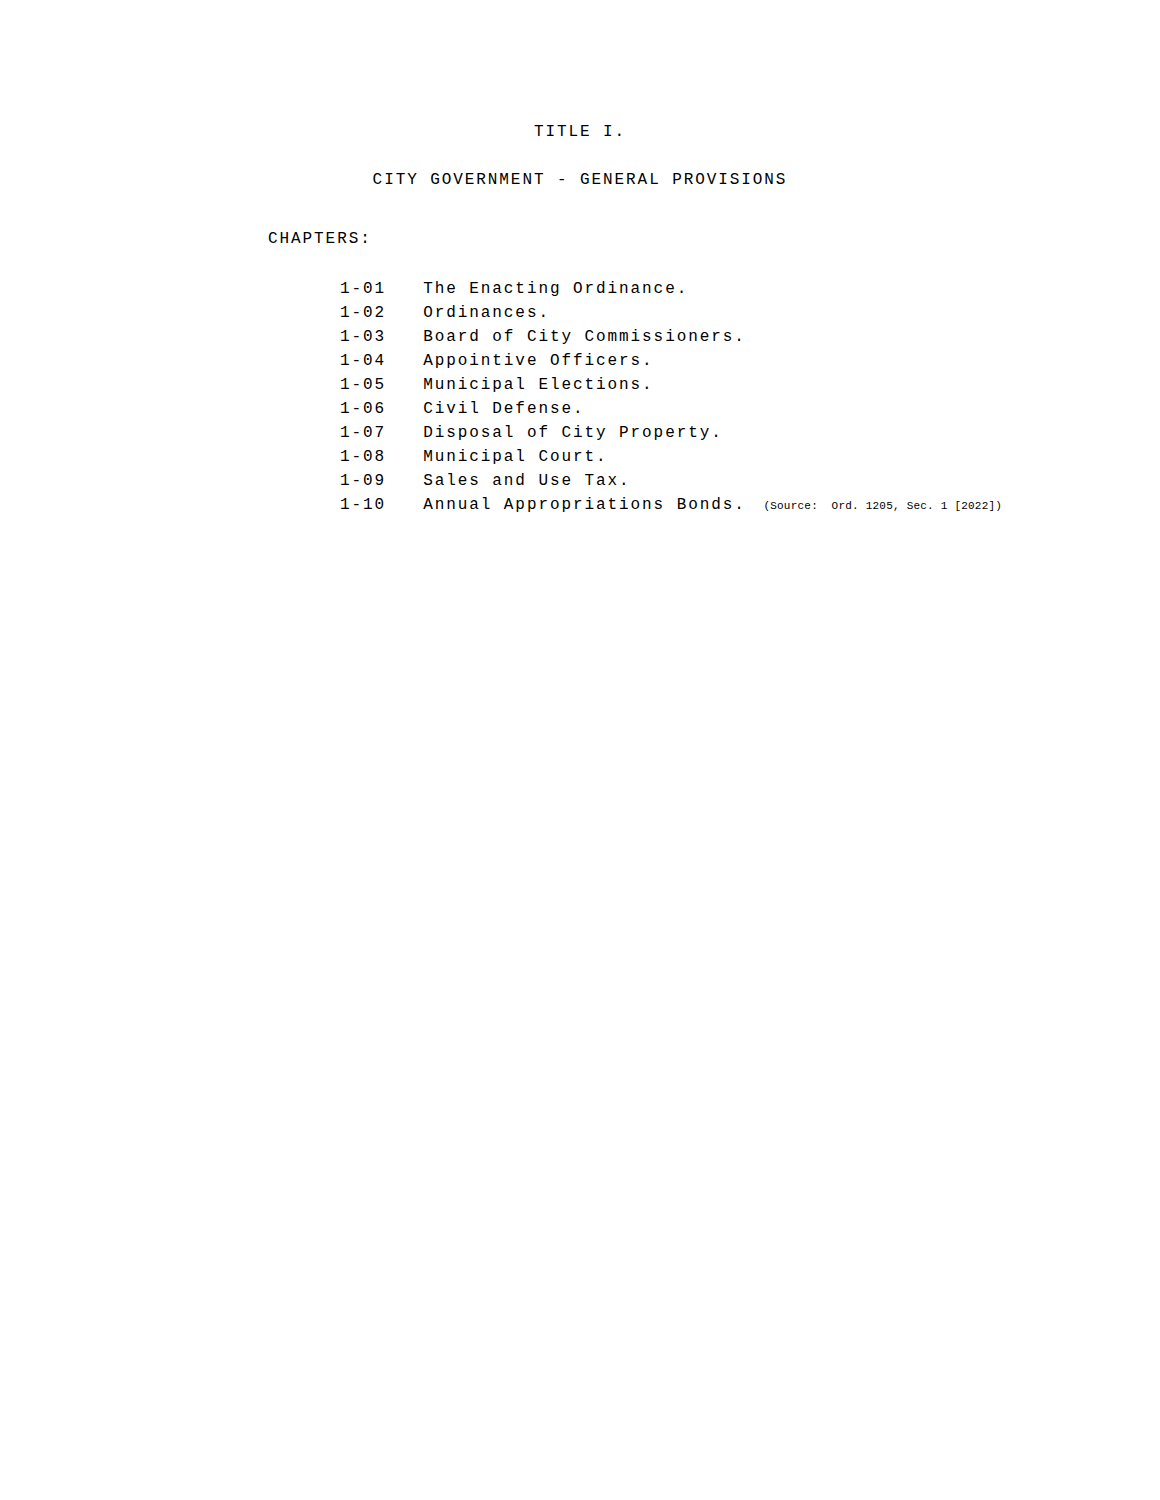TITLE I. CITY GOVERNMENT - GENERAL PROVISIONS
CHAPTERS:
1-01 The Enacting Ordinance.
1-02 Ordinances.
1-03 Board of City Commissioners.
1-04 Appointive Officers.
1-05 Municipal Elections.
1-06 Civil Defense.
1-07 Disposal of City Property.
1-08 Municipal Court.
1-09 Sales and Use Tax.
1-10 Annual Appropriations Bonds.(Source: Ord. 1205, Sec. 1 [2022])